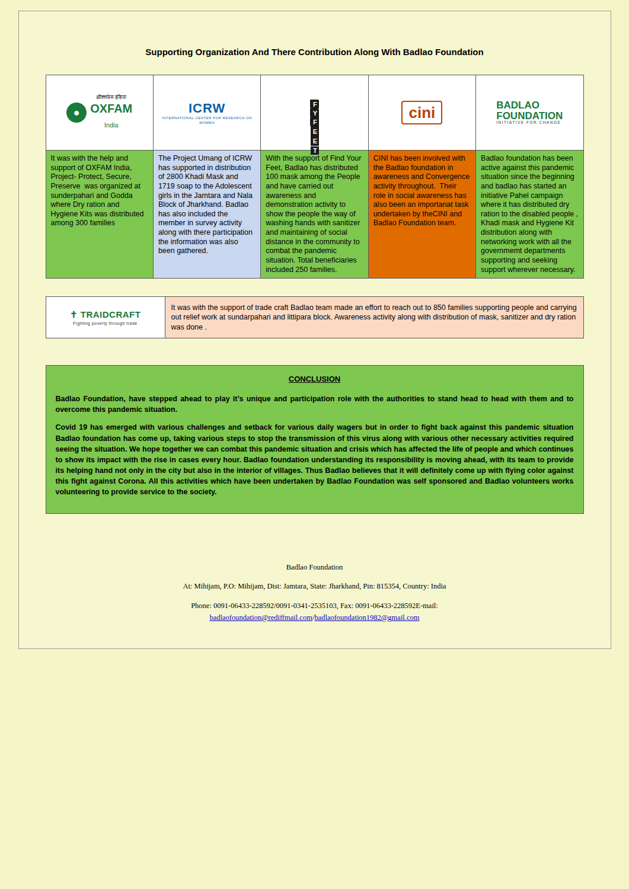Supporting Organization And There Contribution Along With Badlao Foundation
| ● ऑक्सफेम इंडिया OXFAM India | ICRW INTERNATIONAL CENTER FOR RESEARCH ON WOMEN | F I N D Y O U R F E E T | cini | BADLAO FOUNDATION INITIATIVE FOR CHANGE |
| It was with the help and support of OXFAM India, Project- Protect, Secure, Preserve was organized at sunderpahari and Godda where Dry ration and Hygiene Kits was distributed among 300 families | The Project Umang of ICRW has supported in distribution of 2800 Khadi Mask and 1719 soap to the Adolescent girls in the Jamtara and Nala Block of Jharkhand. Badlao has also included the member in survey activity along with there participation the information was also been gathered. | With the support of Find Your Feet, Badlao has distributed 100 mask among the People and have carried out awareness and demonstration activity to show the people the way of washing hands with sanitizer and maintaining of social distance in the community to combat the pandemic situation. Total beneficiaries included 250 families. | CINI has been involved with the Badlao foundation in awareness and Convergence activity throughout. Their role in social awareness has also been an importanat task undertaken by theCINI and Badlao Foundation team. | Badlao foundation has been active against this pandemic situation since the beginning and badlao has started an initiative Pahel campaign where it has distributed dry ration to the disabled people , Khadi mask and Hygiene Kit distribution along with networking work with all the governmemt departments supporting and seeking support wherever necessary. |
| ✝ TRAIDCRAFT Fighting poverty through trade | It was with the support of trade craft Badlao team made an effort to reach out to 850 families supporting people and carrying out relief work at sundarpahari and littipara block. Awareness activity along with distribution of mask, sanitizer and dry ration was done . |
| CONCLUSION Badlao Foundation, have stepped ahead to play it’s unique and participation role with the authorities to stand head to head with them and to overcome this pandemic situation. Covid 19 has emerged with various challenges and setback for various daily wagers but in order to fight back against this pandemic situation Badlao foundation has come up, taking various steps to stop the transmission of this virus along with various other necessary activities required seeing the situation. We hope together we can combat this pandemic situation and crisis which has affected the life of people and which continues to show its impact with the rise in cases every hour. Badlao foundation understanding its responsibility is moving ahead, with its team to provide its helping hand not only in the city but also in the interior of villages. Thus Badlao believes that it will definitely come up with flying color against this fight against Corona. All this activities which have been undertaken by Badlao Foundation was self sponsored and Badlao volunteers works volunteering to provide service to the society. |
Badlao Foundation
At: Mihijam, P.O: Mihijam, Dist: Jamtara, State: Jharkhand, Pin: 815354, Country: India
Phone: 0091-06433-228592/0091-0341-2535103, Fax: 0091-06433-228592E-mail:
badlaofoundation@rediffmail.com/badlaofoundation1982@gmail.com